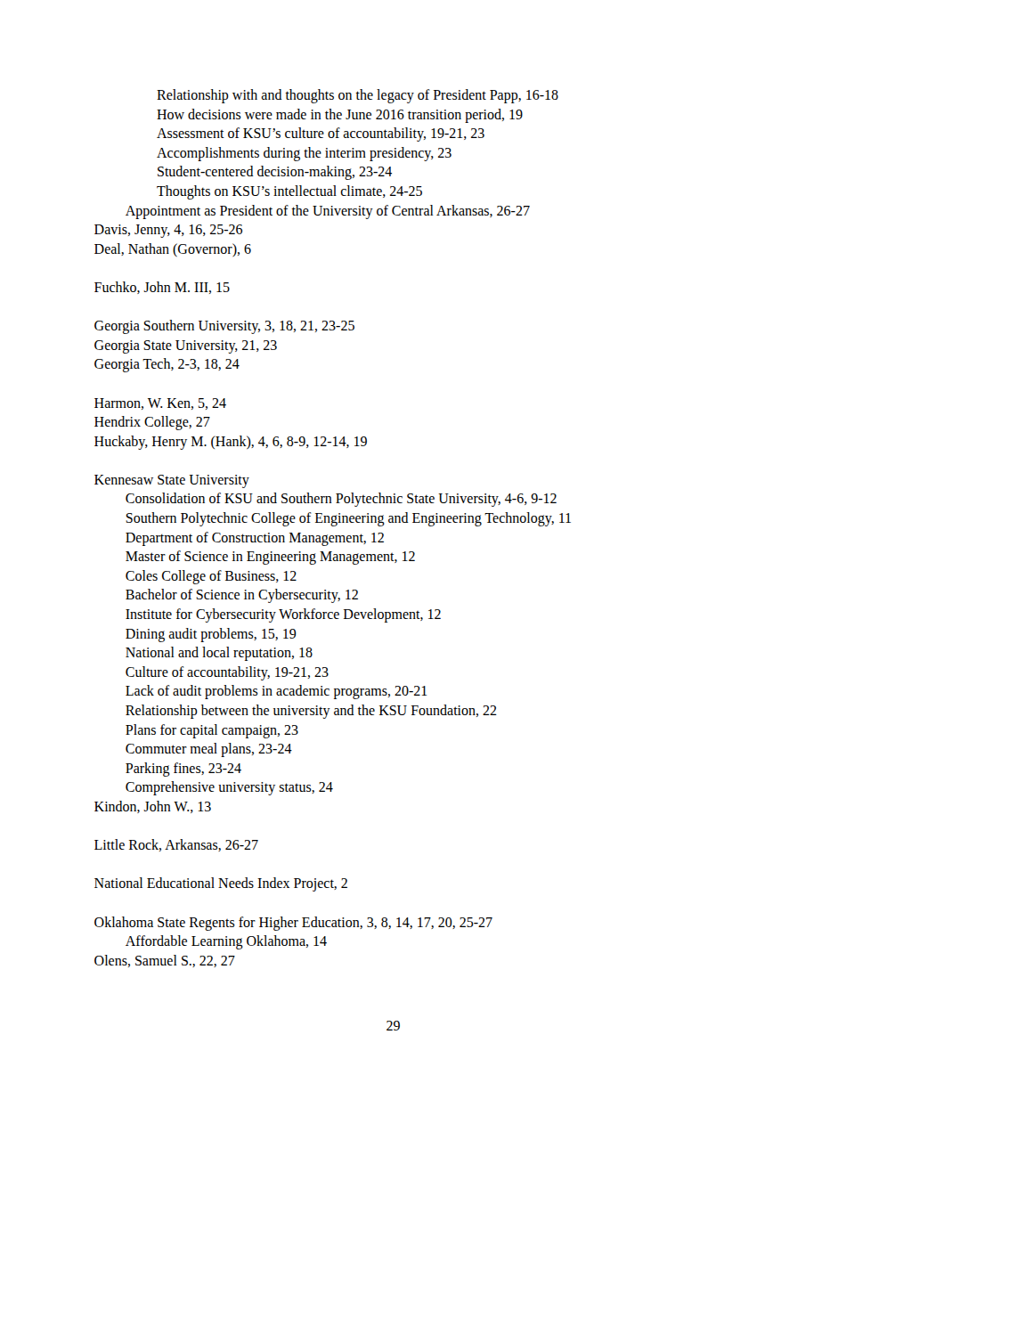Relationship with and thoughts on the legacy of President Papp, 16-18
How decisions were made in the June 2016 transition period, 19
Assessment of KSU’s culture of accountability, 19-21, 23
Accomplishments during the interim presidency, 23
Student-centered decision-making, 23-24
Thoughts on KSU’s intellectual climate, 24-25
Appointment as President of the University of Central Arkansas, 26-27
Davis, Jenny, 4, 16, 25-26
Deal, Nathan (Governor), 6
Fuchko, John M. III, 15
Georgia Southern University, 3, 18, 21, 23-25
Georgia State University, 21, 23
Georgia Tech, 2-3, 18, 24
Harmon, W. Ken, 5, 24
Hendrix College, 27
Huckaby, Henry M. (Hank), 4, 6, 8-9, 12-14, 19
Kennesaw State University
Consolidation of KSU and Southern Polytechnic State University, 4-6, 9-12
Southern Polytechnic College of Engineering and Engineering Technology, 11
Department of Construction Management, 12
Master of Science in Engineering Management, 12
Coles College of Business, 12
Bachelor of Science in Cybersecurity, 12
Institute for Cybersecurity Workforce Development, 12
Dining audit problems, 15, 19
National and local reputation, 18
Culture of accountability, 19-21, 23
Lack of audit problems in academic programs, 20-21
Relationship between the university and the KSU Foundation, 22
Plans for capital campaign, 23
Commuter meal plans, 23-24
Parking fines, 23-24
Comprehensive university status, 24
Kindon, John W., 13
Little Rock, Arkansas, 26-27
National Educational Needs Index Project, 2
Oklahoma State Regents for Higher Education, 3, 8, 14, 17, 20, 25-27
Affordable Learning Oklahoma, 14
Olens, Samuel S., 22, 27
29